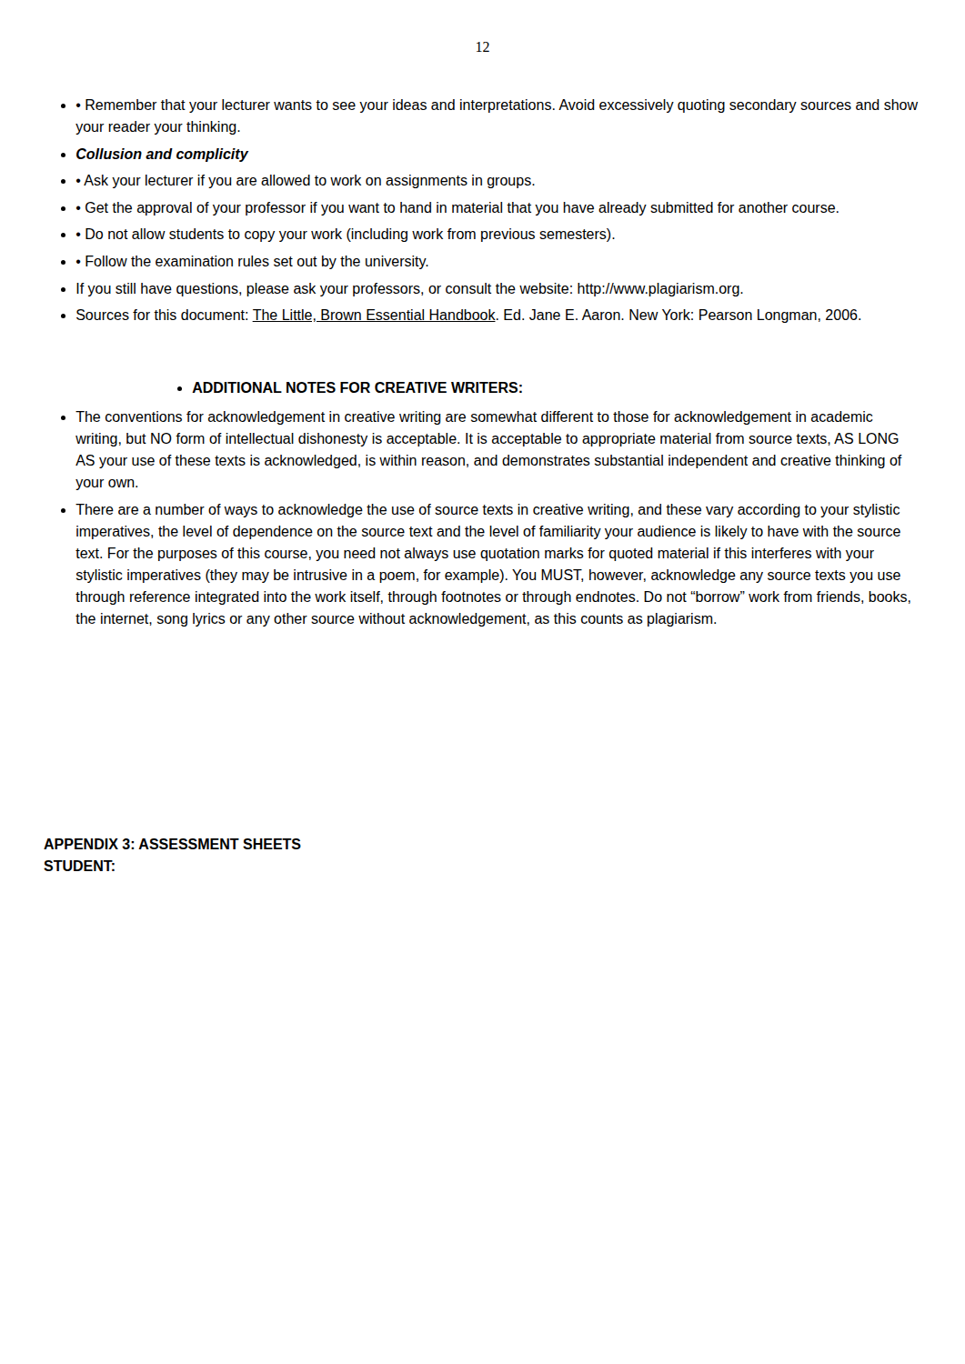12
• Remember that your lecturer wants to see your ideas and interpretations. Avoid excessively quoting secondary sources and show your reader your thinking.
Collusion and complicity
• Ask your lecturer if you are allowed to work on assignments in groups.
• Get the approval of your professor if you want to hand in material that you have already submitted for another course.
• Do not allow students to copy your work (including work from previous semesters).
• Follow the examination rules set out by the university.
If you still have questions, please ask your professors, or consult the website: http://www.plagiarism.org.
Sources for this document: The Little, Brown Essential Handbook. Ed. Jane E. Aaron. New York: Pearson Longman, 2006.
Additional notes for creative writers:
The conventions for acknowledgement in creative writing are somewhat different to those for acknowledgement in academic writing, but NO form of intellectual dishonesty is acceptable. It is acceptable to appropriate material from source texts, AS LONG AS your use of these texts is acknowledged, is within reason, and demonstrates substantial independent and creative thinking of your own.
There are a number of ways to acknowledge the use of source texts in creative writing, and these vary according to your stylistic imperatives, the level of dependence on the source text and the level of familiarity your audience is likely to have with the source text. For the purposes of this course, you need not always use quotation marks for quoted material if this interferes with your stylistic imperatives (they may be intrusive in a poem, for example). You MUST, however, acknowledge any source texts you use through reference integrated into the work itself, through footnotes or through endnotes. Do not “borrow” work from friends, books, the internet, song lyrics or any other source without acknowledgement, as this counts as plagiarism.
APPENDIX 3: ASSESSMENT SHEETS
STUDENT: